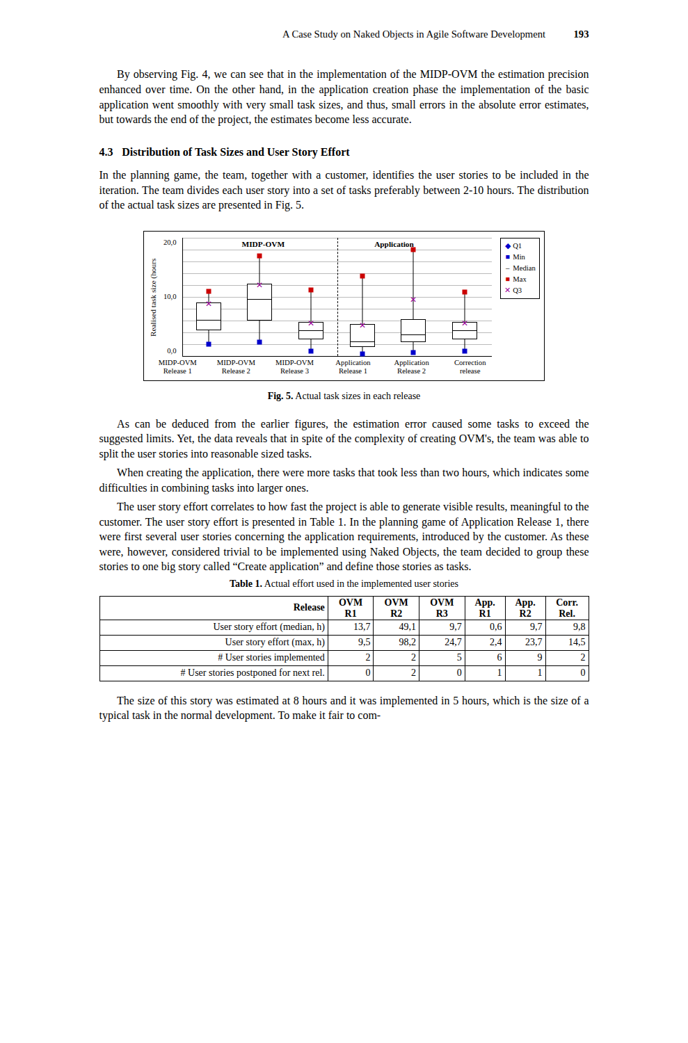A Case Study on Naked Objects in Agile Software Development 193
By observing Fig. 4, we can see that in the implementation of the MIDP-OVM the estimation precision enhanced over time. On the other hand, in the application creation phase the implementation of the basic application went smoothly with very small task sizes, and thus, small errors in the absolute error estimates, but towards the end of the project, the estimates become less accurate.
4.3 Distribution of Task Sizes and User Story Effort
In the planning game, the team, together with a customer, identifies the user stories to be included in the iteration. The team divides each user story into a set of tasks preferably between 2-10 hours. The distribution of the actual task sizes are presented in Fig. 5.
Realised task size (hours
20,0 10,0 0,0
MIDP-OVM
Application
✕
✕
✕
✕
✕
✕
◆Q1
■Min
–Median
■Max
✕Q3
MIDP-OVM
Release 1 MIDP-OVM
Release 2 MIDP-OVM
Release 3 Application
Release 1 Application
Release 2 Correction
release
Fig. 5. Actual task sizes in each release
As can be deduced from the earlier figures, the estimation error caused some tasks to exceed the suggested limits. Yet, the data reveals that in spite of the complexity of creating OVM's, the team was able to split the user stories into reasonable sized tasks.
When creating the application, there were more tasks that took less than two hours, which indicates some difficulties in combining tasks into larger ones.
The user story effort correlates to how fast the project is able to generate visible results, meaningful to the customer. The user story effort is presented in Table 1. In the planning game of Application Release 1, there were first several user stories concerning the application requirements, introduced by the customer. As these were, however, considered trivial to be implemented using Naked Objects, the team decided to group these stories to one big story called “Create application” and define those stories as tasks.
Table 1. Actual effort used in the implemented user stories
| Release | OVM R1 | OVM R2 | OVM R3 | App. R1 | App. R2 | Corr. Rel. |
| --- | --- | --- | --- | --- | --- | --- |
| User story effort (median, h) | 13,7 | 49,1 | 9,7 | 0,6 | 9,7 | 9,8 |
| User story effort (max, h) | 9,5 | 98,2 | 24,7 | 2,4 | 23,7 | 14,5 |
| # User stories implemented | 2 | 2 | 5 | 6 | 9 | 2 |
| # User stories postponed for next rel. | 0 | 2 | 0 | 1 | 1 | 0 |
The size of this story was estimated at 8 hours and it was implemented in 5 hours, which is the size of a typical task in the normal development. To make it fair to com-